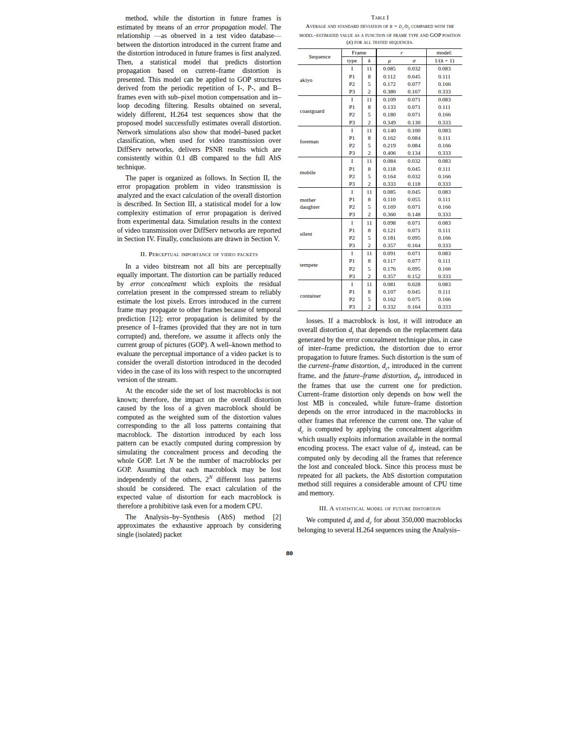method, while the distortion in future frames is estimated by means of an error propagation model. The relationship —as observed in a test video database— between the distortion introduced in the current frame and the distortion introduced in future frames is first analyzed. Then, a statistical model that predicts distortion propagation based on current–frame distortion is presented. This model can be applied to GOP structures derived from the periodic repetition of I-, P-, and B–frames even with sub–pixel motion compensation and in–loop decoding filtering. Results obtained on several, widely different, H.264 test sequences show that the proposed model successfully estimates overall distortion. Network simulations also show that model–based packet classification, when used for video transmission over DiffServ networks, delivers PSNR results which are consistently within 0.1 dB compared to the full AbS technique.
The paper is organized as follows. In Section II, the error propagation problem in video transmission is analyzed and the exact calculation of the overall distortion is described. In Section III, a statistical model for a low complexity estimation of error propagation is derived from experimental data. Simulation results in the context of video transmission over DiffServ networks are reported in Section IV. Finally, conclusions are drawn in Section V.
II. Perceptual importance of video packets
In a video bitstream not all bits are perceptually equally important. The distortion can be partially reduced by error concealment which exploits the residual correlation present in the compressed stream to reliably estimate the lost pixels. Errors introduced in the current frame may propagate to other frames because of temporal prediction [12]; error propagation is delimited by the presence of I–frames (provided that they are not in turn corrupted) and, therefore, we assume it affects only the current group of pictures (GOP). A well–known method to evaluate the perceptual importance of a video packet is to consider the overall distortion introduced in the decoded video in the case of its loss with respect to the uncorrupted version of the stream.
At the encoder side the set of lost macroblocks is not known; therefore, the impact on the overall distortion caused by the loss of a given macroblock should be computed as the weighted sum of the distortion values corresponding to the all loss patterns containing that macroblock. The distortion introduced by each loss pattern can be exactly computed during compression by simulating the concealment process and decoding the whole GOP. Let N be the number of macroblocks per GOP. Assuming that each macroblock may be lost independently of the others, 2N different loss patterns should be considered. The exact calculation of the expected value of distortion for each macroblock is therefore a prohibitive task even for a modern CPU.
The Analysis–by–Synthesis (AbS) method [2] approximates the exhaustive approach by considering single (isolated) packet
Table I
Average and standard deviation of r = dc/dt compared with the model–estimated value as a function of frame type and GOP position (k) for all tested sequences.
| Sequence | Frame | r | model: |
| --- | --- | --- | --- |
| type | k | μ | σ | 1/( k + 1) |
| akiyo | I | 11 | 0.085 | 0.032 | 0.083 |
| P1 | 8 | 0.112 | 0.045 | 0.111 |
| P2 | 5 | 0.172 | 0.077 | 0.166 |
| P3 | 2 | 0.380 | 0.167 | 0.333 |
| coastguard | I | 11 | 0.109 | 0.071 | 0.083 |
| P1 | 8 | 0.133 | 0.071 | 0.111 |
| P2 | 5 | 0.180 | 0.071 | 0.166 |
| P3 | 2 | 0.349 | 0.130 | 0.333 |
| foreman | I | 11 | 0.140 | 0.100 | 0.083 |
| P1 | 8 | 0.162 | 0.084 | 0.111 |
| P2 | 5 | 0.219 | 0.084 | 0.166 |
| P3 | 2 | 0.406 | 0.134 | 0.333 |
| mobile | I | 11 | 0.084 | 0.032 | 0.083 |
| P1 | 8 | 0.118 | 0.045 | 0.111 |
| P2 | 5 | 0.164 | 0.032 | 0.166 |
| P3 | 2 | 0.333 | 0.118 | 0.333 |
| mother daughter | I | 11 | 0.085 | 0.045 | 0.083 |
| P1 | 8 | 0.110 | 0.055 | 0.111 |
| P2 | 5 | 0.169 | 0.071 | 0.166 |
| P3 | 2 | 0.360 | 0.148 | 0.333 |
| silent | I | 11 | 0.098 | 0.071 | 0.083 |
| P1 | 8 | 0.121 | 0.071 | 0.111 |
| P2 | 5 | 0.181 | 0.095 | 0.166 |
| P3 | 2 | 0.357 | 0.164 | 0.333 |
| tempete | I | 11 | 0.091 | 0.071 | 0.083 |
| P1 | 8 | 0.117 | 0.077 | 0.111 |
| P2 | 5 | 0.176 | 0.095 | 0.166 |
| P3 | 2 | 0.357 | 0.152 | 0.333 |
| container | I | 11 | 0.081 | 0.028 | 0.083 |
| P1 | 8 | 0.107 | 0.045 | 0.111 |
| P2 | 5 | 0.162 | 0.075 | 0.166 |
| P3 | 2 | 0.332 | 0.164 | 0.333 |
losses. If a macroblock is lost, it will introduce an overall distortion dt that depends on the replacement data generated by the error concealment technique plus, in case of inter–frame prediction, the distortion due to error propagation to future frames. Such distortion is the sum of the current–frame distortion, dc, introduced in the current frame, and the future–frame distortion, df, introduced in the frames that use the current one for prediction. Current–frame distortion only depends on how well the lost MB is concealed, while future–frame distortion depends on the error introduced in the macroblocks in other frames that reference the current one. The value of dc is computed by applying the concealment algorithm which usually exploits information available in the normal encoding process. The exact value of dt, instead, can be computed only by decoding all the frames that reference the lost and concealed block. Since this process must be repeated for all packets, the AbS distortion computation method still requires a considerable amount of CPU time and memory.
III. A statistical model of future distortion
We computed dt and dc for about 350,000 macroblocks belonging to several H.264 sequences using the Analysis–
80